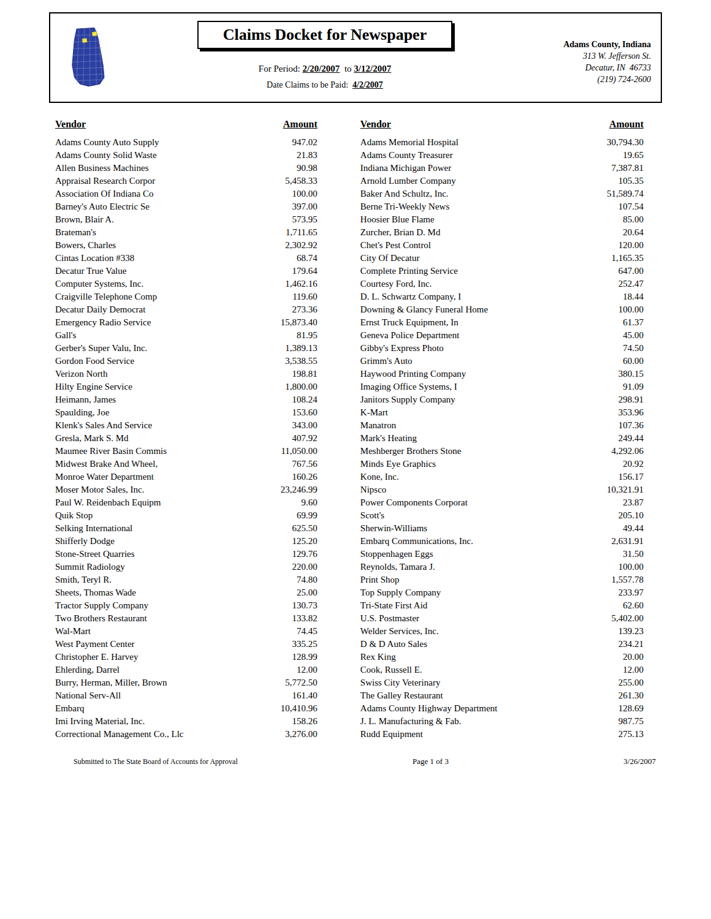Claims Docket for Newspaper
For Period: 2/20/2007 to 3/12/2007
Date Claims to be Paid: 4/2/2007
Adams County, Indiana
313 W. Jefferson St.
Decatur, IN 46733
(219) 724-2600
| Vendor | Amount | Vendor | Amount |
| --- | --- | --- | --- |
| Adams County Auto Supply | 947.02 | Adams Memorial Hospital | 30,794.30 |
| Adams County Solid Waste | 21.83 | Adams County Treasurer | 19.65 |
| Allen Business Machines | 90.98 | Indiana Michigan Power | 7,387.81 |
| Appraisal Research Corpor | 5,458.33 | Arnold Lumber Company | 105.35 |
| Association Of Indiana Co | 100.00 | Baker And Schultz, Inc. | 51,589.74 |
| Barney's Auto Electric Se | 397.00 | Berne Tri-Weekly News | 107.54 |
| Brown, Blair A. | 573.95 | Hoosier Blue Flame | 85.00 |
| Brateman's | 1,711.65 | Zurcher, Brian D. Md | 20.64 |
| Bowers, Charles | 2,302.92 | Chet's Pest Control | 120.00 |
| Cintas Location #338 | 68.74 | City Of Decatur | 1,165.35 |
| Decatur True Value | 179.64 | Complete Printing Service | 647.00 |
| Computer Systems, Inc. | 1,462.16 | Courtesy Ford, Inc. | 252.47 |
| Craigville Telephone Comp | 119.60 | D. L. Schwartz Company, I | 18.44 |
| Decatur Daily Democrat | 273.36 | Downing & Glancy Funeral Home | 100.00 |
| Emergency Radio Service | 15,873.40 | Ernst Truck Equipment, In | 61.37 |
| Gall's | 81.95 | Geneva Police Department | 45.00 |
| Gerber's Super Valu, Inc. | 1,389.13 | Gibby's Express Photo | 74.50 |
| Gordon Food Service | 3,538.55 | Grimm's Auto | 60.00 |
| Verizon North | 198.81 | Haywood Printing Company | 380.15 |
| Hilty Engine Service | 1,800.00 | Imaging Office Systems, I | 91.09 |
| Heimann, James | 108.24 | Janitors Supply Company | 298.91 |
| Spaulding, Joe | 153.60 | K-Mart | 353.96 |
| Klenk's Sales And Service | 343.00 | Manatron | 107.36 |
| Gresla, Mark S. Md | 407.92 | Mark's Heating | 249.44 |
| Maumee River Basin Commis | 11,050.00 | Meshberger Brothers Stone | 4,292.06 |
| Midwest Brake And Wheel, | 767.56 | Minds Eye Graphics | 20.92 |
| Monroe Water Department | 160.26 | Kone, Inc. | 156.17 |
| Moser Motor Sales, Inc. | 23,246.99 | Nipsco | 10,321.91 |
| Paul W. Reidenbach Equipm | 9.60 | Power Components Corporat | 23.87 |
| Quik Stop | 69.99 | Scott's | 205.10 |
| Selking International | 625.50 | Sherwin-Williams | 49.44 |
| Shifferly Dodge | 125.20 | Embarq Communications, Inc. | 2,631.91 |
| Stone-Street Quarries | 129.76 | Stoppenhagen Eggs | 31.50 |
| Summit Radiology | 220.00 | Reynolds, Tamara J. | 100.00 |
| Smith, Teryl R. | 74.80 | Print Shop | 1,557.78 |
| Sheets, Thomas Wade | 25.00 | Top Supply Company | 233.97 |
| Tractor Supply Company | 130.73 | Tri-State First Aid | 62.60 |
| Two Brothers Restaurant | 133.82 | U.S. Postmaster | 5,402.00 |
| Wal-Mart | 74.45 | Welder Services, Inc. | 139.23 |
| West Payment Center | 335.25 | D & D Auto Sales | 234.21 |
| Christopher E. Harvey | 128.99 | Rex King | 20.00 |
| Ehlerding, Darrel | 12.00 | Cook, Russell E. | 12.00 |
| Burry, Herman, Miller, Brown | 5,772.50 | Swiss City Veterinary | 255.00 |
| National Serv-All | 161.40 | The Galley Restaurant | 261.30 |
| Embarq | 10,410.96 | Adams County Highway Department | 128.69 |
| Imi Irving Material, Inc. | 158.26 | J. L. Manufacturing & Fab. | 987.75 |
| Correctional Management Co., Llc | 3,276.00 | Rudd Equipment | 275.13 |
Submitted to The State Board of Accounts for Approval
Page 1 of 3
3/26/2007